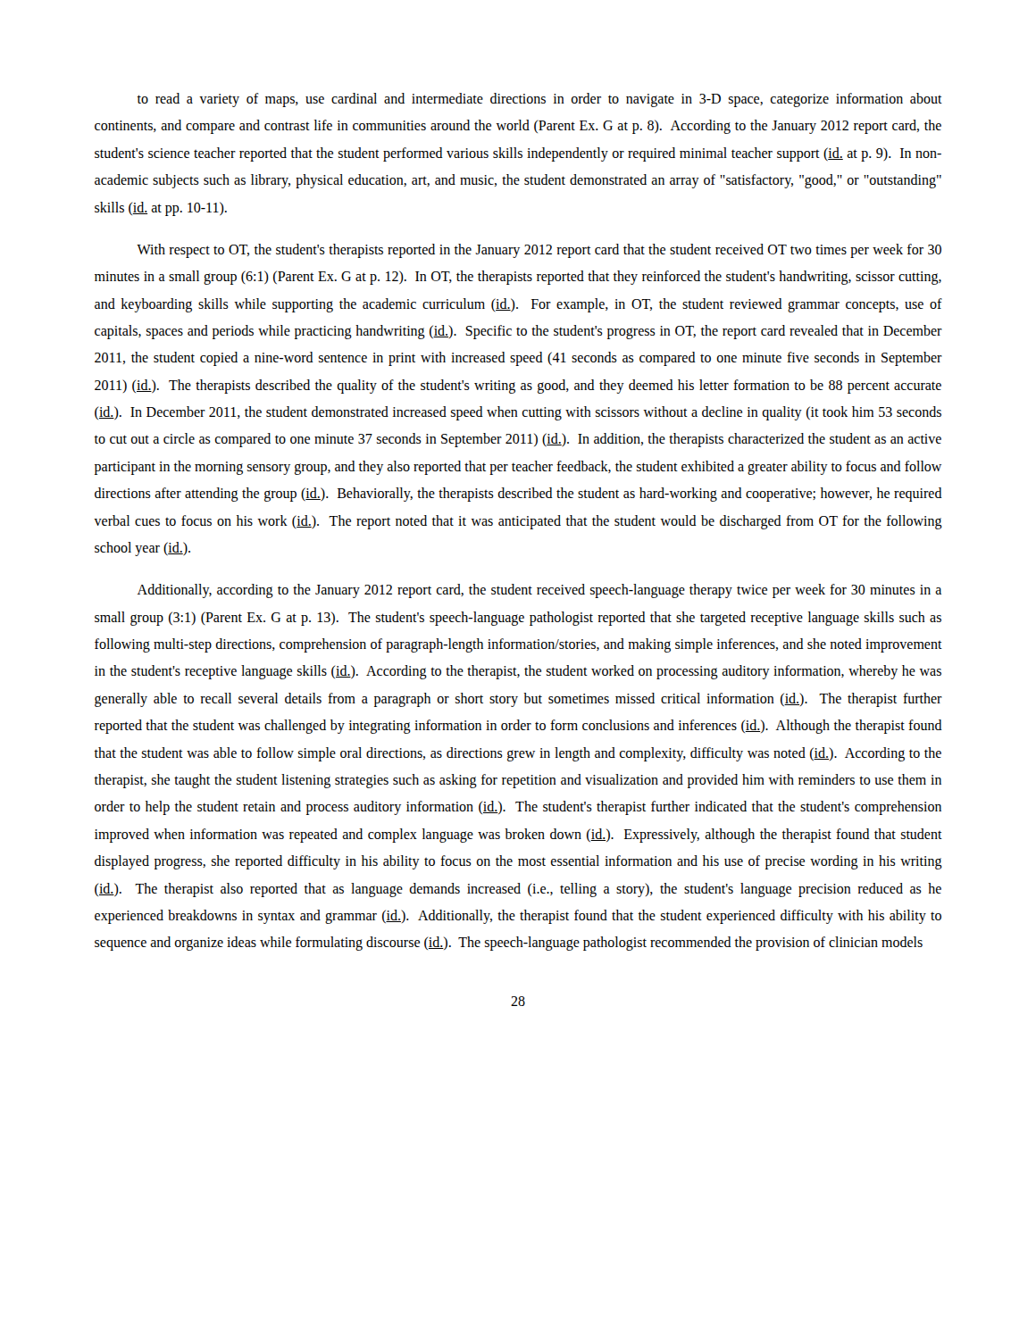to read a variety of maps, use cardinal and intermediate directions in order to navigate in 3-D space, categorize information about continents, and compare and contrast life in communities around the world (Parent Ex. G at p. 8). According to the January 2012 report card, the student's science teacher reported that the student performed various skills independently or required minimal teacher support (id. at p. 9). In non-academic subjects such as library, physical education, art, and music, the student demonstrated an array of "satisfactory, "good," or "outstanding" skills (id. at pp. 10-11).
With respect to OT, the student's therapists reported in the January 2012 report card that the student received OT two times per week for 30 minutes in a small group (6:1) (Parent Ex. G at p. 12). In OT, the therapists reported that they reinforced the student's handwriting, scissor cutting, and keyboarding skills while supporting the academic curriculum (id.). For example, in OT, the student reviewed grammar concepts, use of capitals, spaces and periods while practicing handwriting (id.). Specific to the student's progress in OT, the report card revealed that in December 2011, the student copied a nine-word sentence in print with increased speed (41 seconds as compared to one minute five seconds in September 2011) (id.). The therapists described the quality of the student's writing as good, and they deemed his letter formation to be 88 percent accurate (id.). In December 2011, the student demonstrated increased speed when cutting with scissors without a decline in quality (it took him 53 seconds to cut out a circle as compared to one minute 37 seconds in September 2011) (id.). In addition, the therapists characterized the student as an active participant in the morning sensory group, and they also reported that per teacher feedback, the student exhibited a greater ability to focus and follow directions after attending the group (id.). Behaviorally, the therapists described the student as hard-working and cooperative; however, he required verbal cues to focus on his work (id.). The report noted that it was anticipated that the student would be discharged from OT for the following school year (id.).
Additionally, according to the January 2012 report card, the student received speech-language therapy twice per week for 30 minutes in a small group (3:1) (Parent Ex. G at p. 13). The student's speech-language pathologist reported that she targeted receptive language skills such as following multi-step directions, comprehension of paragraph-length information/stories, and making simple inferences, and she noted improvement in the student's receptive language skills (id.). According to the therapist, the student worked on processing auditory information, whereby he was generally able to recall several details from a paragraph or short story but sometimes missed critical information (id.). The therapist further reported that the student was challenged by integrating information in order to form conclusions and inferences (id.). Although the therapist found that the student was able to follow simple oral directions, as directions grew in length and complexity, difficulty was noted (id.). According to the therapist, she taught the student listening strategies such as asking for repetition and visualization and provided him with reminders to use them in order to help the student retain and process auditory information (id.). The student's therapist further indicated that the student's comprehension improved when information was repeated and complex language was broken down (id.). Expressively, although the therapist found that student displayed progress, she reported difficulty in his ability to focus on the most essential information and his use of precise wording in his writing (id.). The therapist also reported that as language demands increased (i.e., telling a story), the student's language precision reduced as he experienced breakdowns in syntax and grammar (id.). Additionally, the therapist found that the student experienced difficulty with his ability to sequence and organize ideas while formulating discourse (id.). The speech-language pathologist recommended the provision of clinician models
28